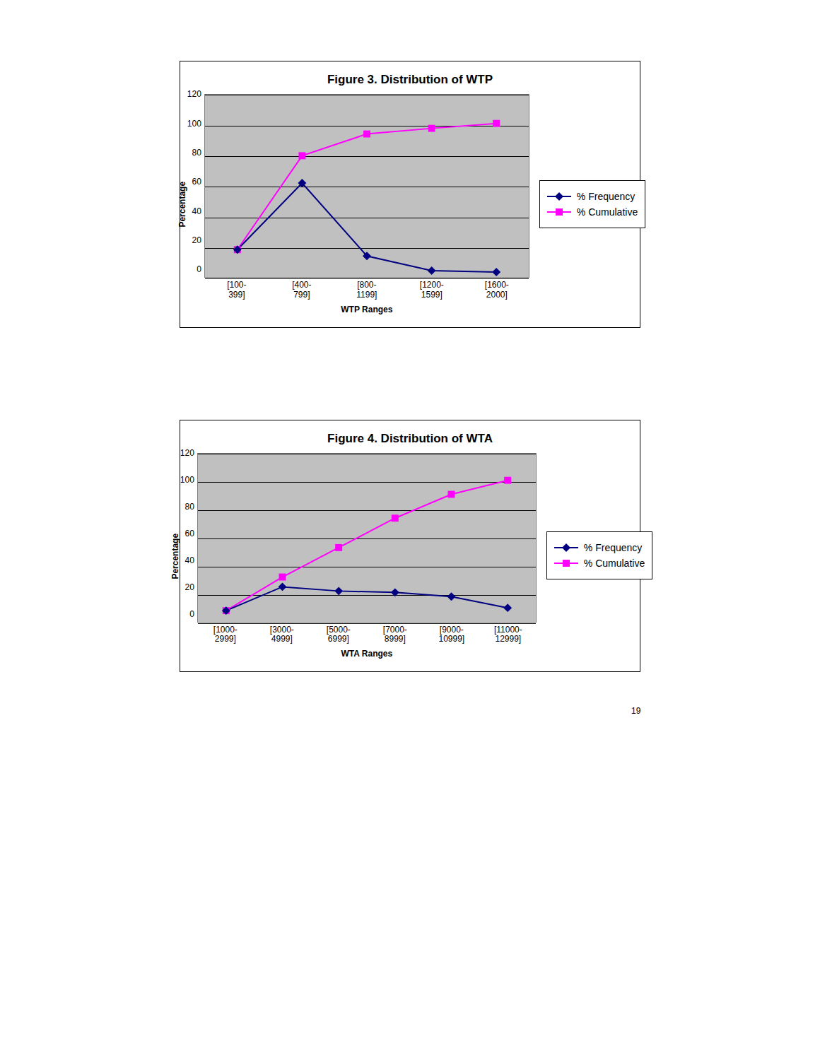Figure 3. Distribution of WTP
Percentage
120 100 80 60 40 20 0
Data: categories at x = 46,138,230,322,414 (5 cats over 460px) y = 260 - value*(260/120) = 260 - value*2.1667
[100-
399]
[400-
799]
[800-
1199]
[1200-
1599]
[1600-
2000]
WTP Ranges
% Frequency
% Cumulative
Figure 4. Distribution of WTA
Percentage
120 100 80 60 40 20 0
6 categories at x = 40,120,200,280,360,440 y = 240 - value*2
[1000-
2999]
[3000-
4999]
[5000-
6999]
[7000-
8999]
[9000-
10999]
[11000-
12999]
WTA Ranges
% Frequency
% Cumulative
19